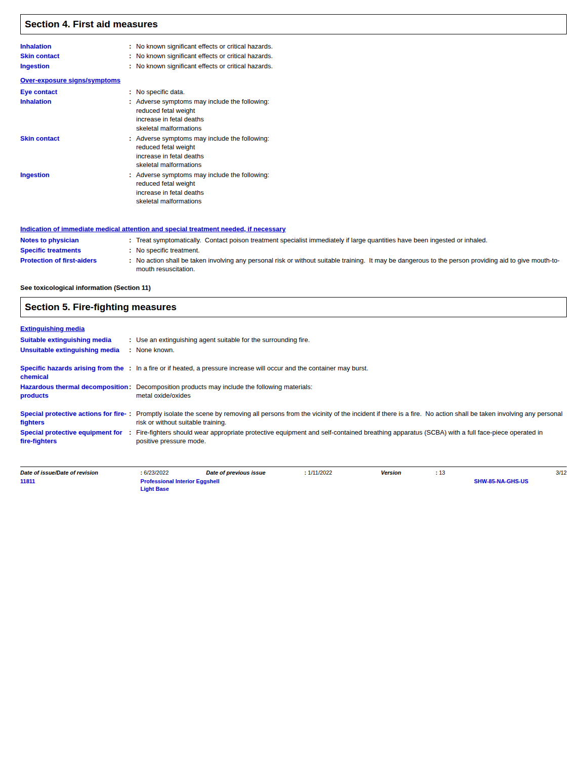Section 4. First aid measures
| Inhalation | : | No known significant effects or critical hazards. |
| Skin contact | : | No known significant effects or critical hazards. |
| Ingestion | : | No known significant effects or critical hazards. |
Over-exposure signs/symptoms
| Eye contact | : | No specific data. |
| Inhalation | : | Adverse symptoms may include the following: reduced fetal weight increase in fetal deaths skeletal malformations |
| Skin contact | : | Adverse symptoms may include the following: reduced fetal weight increase in fetal deaths skeletal malformations |
| Ingestion | : | Adverse symptoms may include the following: reduced fetal weight increase in fetal deaths skeletal malformations |
Indication of immediate medical attention and special treatment needed, if necessary
| Notes to physician | : | Treat symptomatically. Contact poison treatment specialist immediately if large quantities have been ingested or inhaled. |
| Specific treatments | : | No specific treatment. |
| Protection of first-aiders | : | No action shall be taken involving any personal risk or without suitable training. It may be dangerous to the person providing aid to give mouth-to-mouth resuscitation. |
See toxicological information (Section 11)
Section 5. Fire-fighting measures
Extinguishing media
| Suitable extinguishing media | : | Use an extinguishing agent suitable for the surrounding fire. |
| Unsuitable extinguishing media | : | None known. |
| Specific hazards arising from the chemical | : | In a fire or if heated, a pressure increase will occur and the container may burst. |
| Hazardous thermal decomposition products | : | Decomposition products may include the following materials: metal oxide/oxides |
| Special protective actions for fire-fighters | : | Promptly isolate the scene by removing all persons from the vicinity of the incident if there is a fire. No action shall be taken involving any personal risk or without suitable training. |
| Special protective equipment for fire-fighters | : | Fire-fighters should wear appropriate protective equipment and self-contained breathing apparatus (SCBA) with a full face-piece operated in positive pressure mode. |
| Date of issue/Date of revision | : 6/23/2022 | Date of previous issue | : 1/11/2022 | Version | : 13 | 3/12 |
| 11811 | Professional Interior Eggshell Light Base | SHW-85-NA-GHS-US |